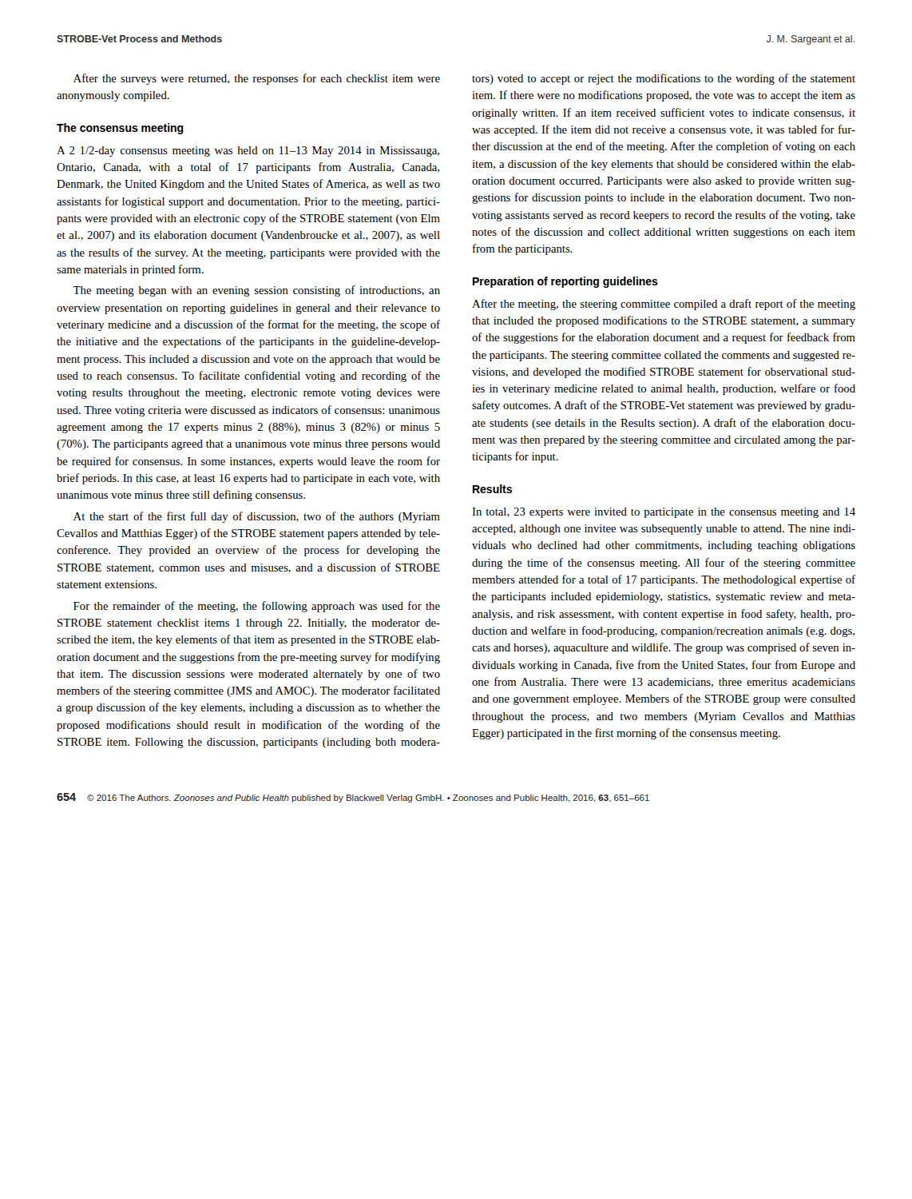STROBE-Vet Process and Methods J. M. Sargeant et al.
After the surveys were returned, the responses for each checklist item were anonymously compiled.
The consensus meeting
A 2 1/2-day consensus meeting was held on 11–13 May 2014 in Mississauga, Ontario, Canada, with a total of 17 participants from Australia, Canada, Denmark, the United Kingdom and the United States of America, as well as two assistants for logistical support and documentation. Prior to the meeting, participants were provided with an electronic copy of the STROBE statement (von Elm et al., 2007) and its elaboration document (Vandenbroucke et al., 2007), as well as the results of the survey. At the meeting, participants were provided with the same materials in printed form.
The meeting began with an evening session consisting of introductions, an overview presentation on reporting guidelines in general and their relevance to veterinary medicine and a discussion of the format for the meeting, the scope of the initiative and the expectations of the participants in the guideline-development process. This included a discussion and vote on the approach that would be used to reach consensus. To facilitate confidential voting and recording of the voting results throughout the meeting, electronic remote voting devices were used. Three voting criteria were discussed as indicators of consensus: unanimous agreement among the 17 experts minus 2 (88%), minus 3 (82%) or minus 5 (70%). The participants agreed that a unanimous vote minus three persons would be required for consensus. In some instances, experts would leave the room for brief periods. In this case, at least 16 experts had to participate in each vote, with unanimous vote minus three still defining consensus.
At the start of the first full day of discussion, two of the authors (Myriam Cevallos and Matthias Egger) of the STROBE statement papers attended by teleconference. They provided an overview of the process for developing the STROBE statement, common uses and misuses, and a discussion of STROBE statement extensions.
For the remainder of the meeting, the following approach was used for the STROBE statement checklist items 1 through 22. Initially, the moderator described the item, the key elements of that item as presented in the STROBE elaboration document and the suggestions from the pre-meeting survey for modifying that item. The discussion sessions were moderated alternately by one of two members of the steering committee (JMS and AMOC). The moderator facilitated a group discussion of the key elements, including a discussion as to whether the proposed modifications should result in modification of the wording of the STROBE item. Following the discussion, participants (including both moderators) voted to accept or reject the modifications to the wording of the statement item. If there were no modifications proposed, the vote was to accept the item as originally written. If an item received sufficient votes to indicate consensus, it was accepted. If the item did not receive a consensus vote, it was tabled for further discussion at the end of the meeting. After the completion of voting on each item, a discussion of the key elements that should be considered within the elaboration document occurred. Participants were also asked to provide written suggestions for discussion points to include in the elaboration document. Two non-voting assistants served as record keepers to record the results of the voting, take notes of the discussion and collect additional written suggestions on each item from the participants.
Preparation of reporting guidelines
After the meeting, the steering committee compiled a draft report of the meeting that included the proposed modifications to the STROBE statement, a summary of the suggestions for the elaboration document and a request for feedback from the participants. The steering committee collated the comments and suggested revisions, and developed the modified STROBE statement for observational studies in veterinary medicine related to animal health, production, welfare or food safety outcomes. A draft of the STROBE-Vet statement was previewed by graduate students (see details in the Results section). A draft of the elaboration document was then prepared by the steering committee and circulated among the participants for input.
Results
In total, 23 experts were invited to participate in the consensus meeting and 14 accepted, although one invitee was subsequently unable to attend. The nine individuals who declined had other commitments, including teaching obligations during the time of the consensus meeting. All four of the steering committee members attended for a total of 17 participants. The methodological expertise of the participants included epidemiology, statistics, systematic review and meta-analysis, and risk assessment, with content expertise in food safety, health, production and welfare in food-producing, companion/recreation animals (e.g. dogs, cats and horses), aquaculture and wildlife. The group was comprised of seven individuals working in Canada, five from the United States, four from Europe and one from Australia. There were 13 academicians, three emeritus academicians and one government employee. Members of the STROBE group were consulted throughout the process, and two members (Myriam Cevallos and Matthias Egger) participated in the first morning of the consensus meeting.
654 © 2016 The Authors. Zoonoses and Public Health published by Blackwell Verlag GmbH. • Zoonoses and Public Health, 2016, 63, 651–661